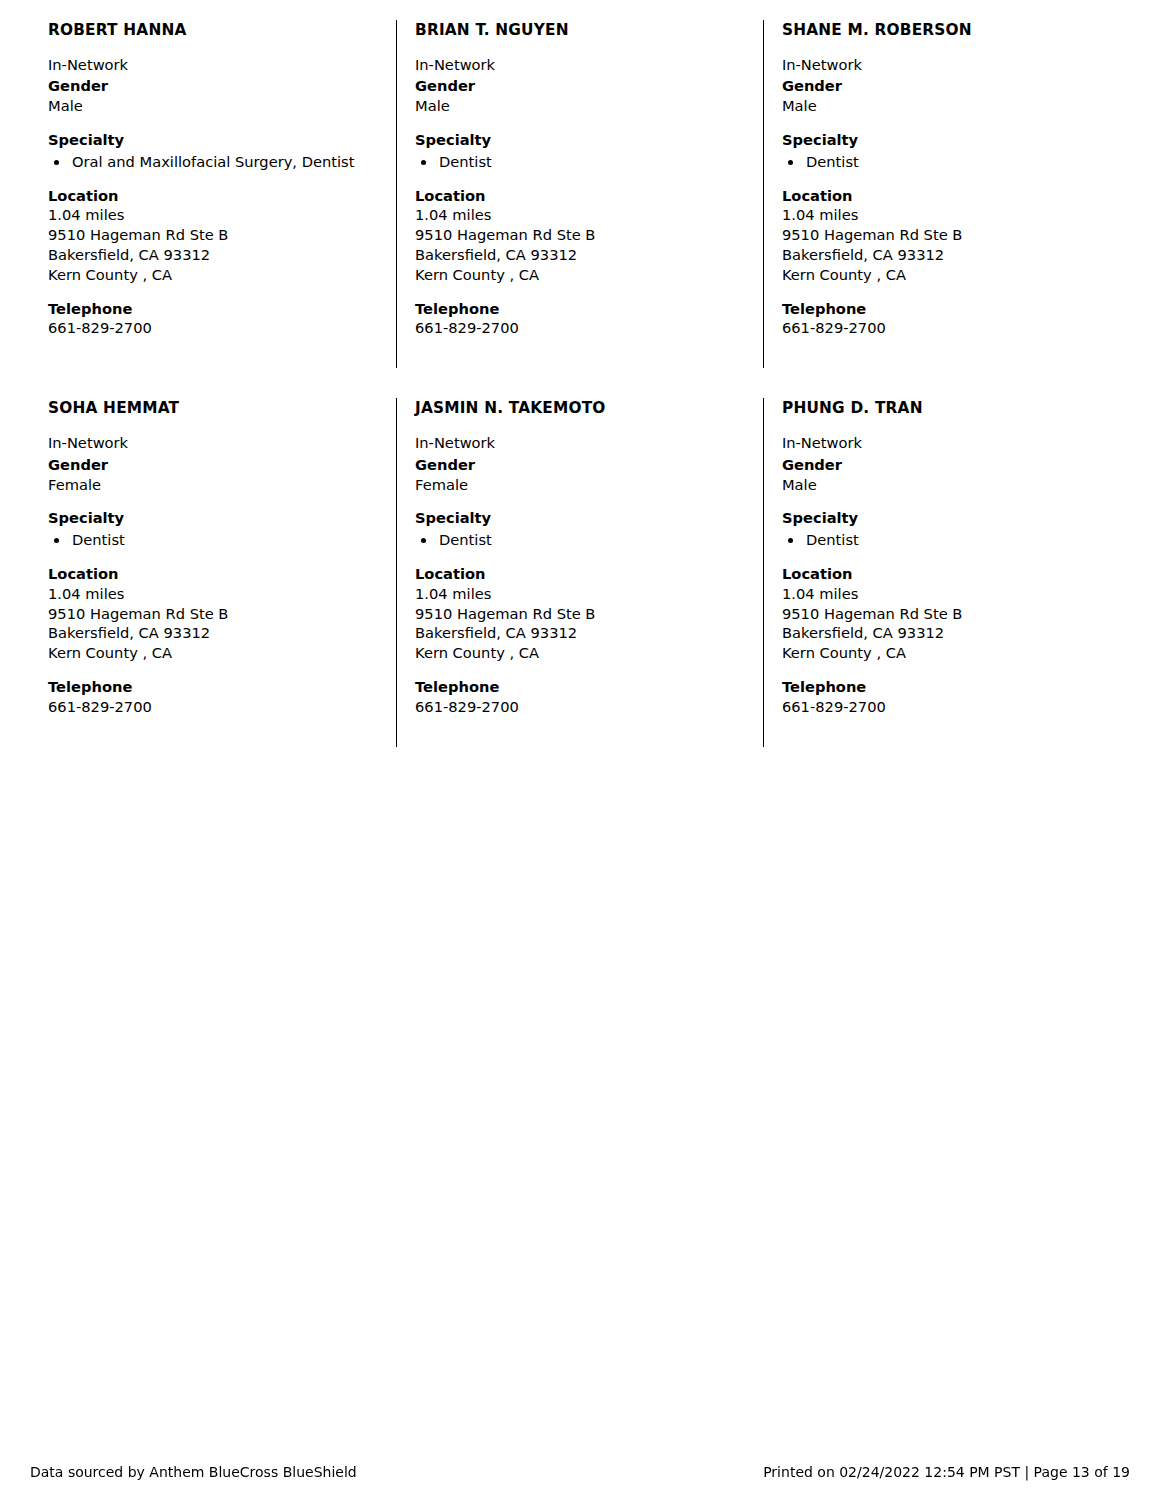ROBERT HANNA
In-Network
Gender
Male
Specialty
Oral and Maxillofacial Surgery, Dentist
Location
1.04 miles
9510 Hageman Rd Ste B
Bakersfield, CA 93312
Kern County , CA
Telephone
661-829-2700
BRIAN T. NGUYEN
In-Network
Gender
Male
Specialty
Dentist
Location
1.04 miles
9510 Hageman Rd Ste B
Bakersfield, CA 93312
Kern County , CA
Telephone
661-829-2700
SHANE M. ROBERSON
In-Network
Gender
Male
Specialty
Dentist
Location
1.04 miles
9510 Hageman Rd Ste B
Bakersfield, CA 93312
Kern County , CA
Telephone
661-829-2700
SOHA HEMMAT
In-Network
Gender
Female
Specialty
Dentist
Location
1.04 miles
9510 Hageman Rd Ste B
Bakersfield, CA 93312
Kern County , CA
Telephone
661-829-2700
JASMIN N. TAKEMOTO
In-Network
Gender
Female
Specialty
Dentist
Location
1.04 miles
9510 Hageman Rd Ste B
Bakersfield, CA 93312
Kern County , CA
Telephone
661-829-2700
PHUNG D. TRAN
In-Network
Gender
Male
Specialty
Dentist
Location
1.04 miles
9510 Hageman Rd Ste B
Bakersfield, CA 93312
Kern County , CA
Telephone
661-829-2700
Data sourced by Anthem BlueCross BlueShield
Printed on 02/24/2022 12:54 PM PST | Page 13 of 19